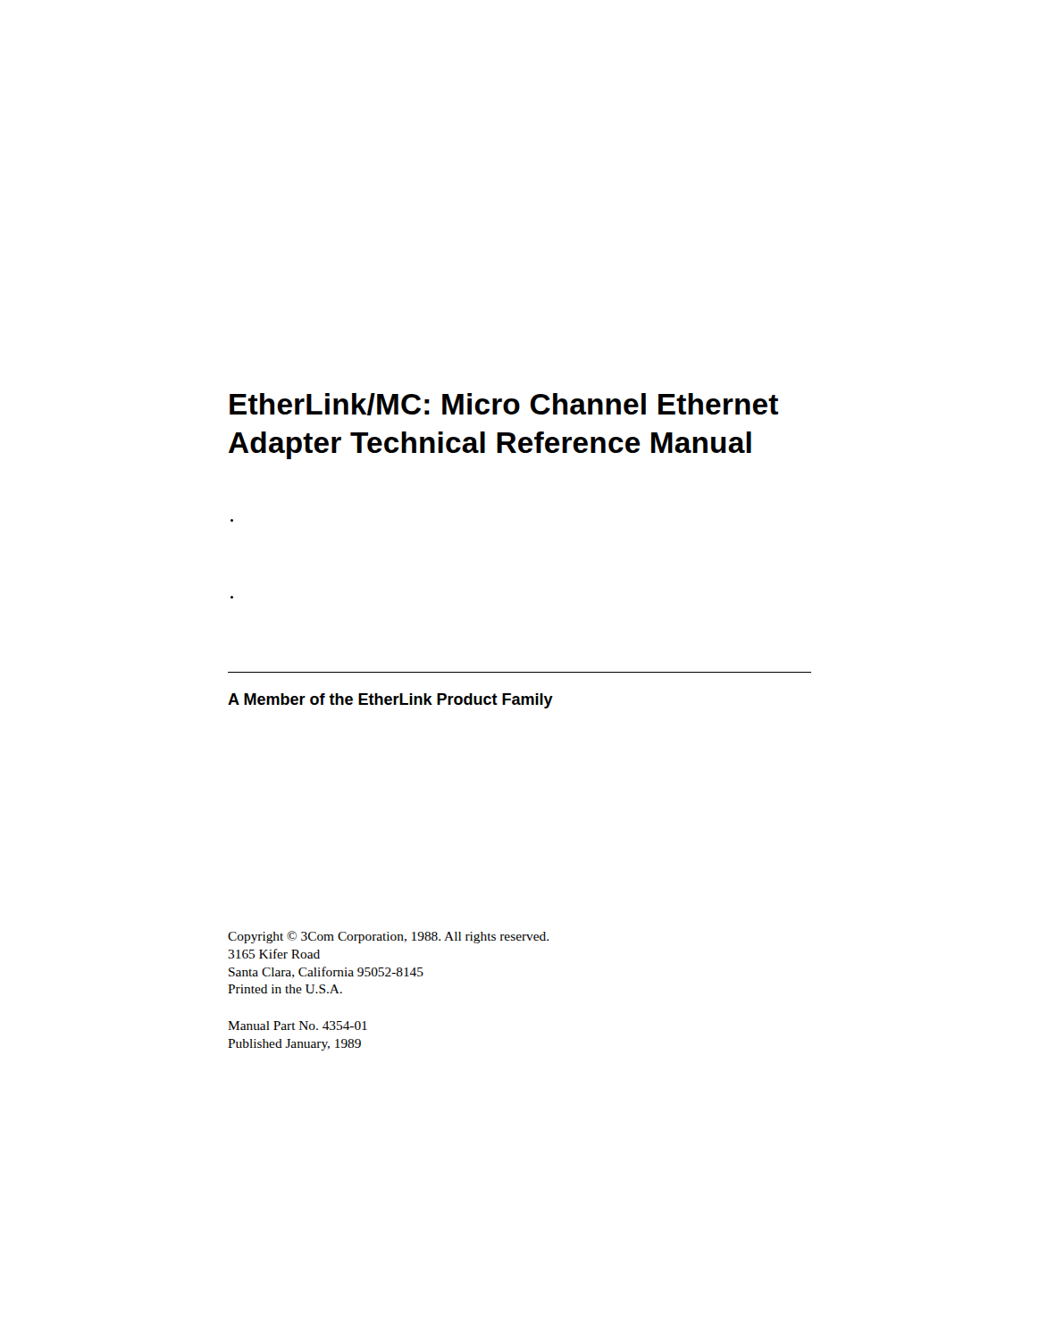EtherLink/MC: Micro Channel Ethernet
Adapter Technical Reference Manual
A Member of the EtherLink Product Family
Copyright © 3Com Corporation, 1988. All rights reserved.
3165 Kifer Road
Santa Clara, California 95052-8145
Printed in the U.S.A.
Manual Part No. 4354-01
Published January, 1989